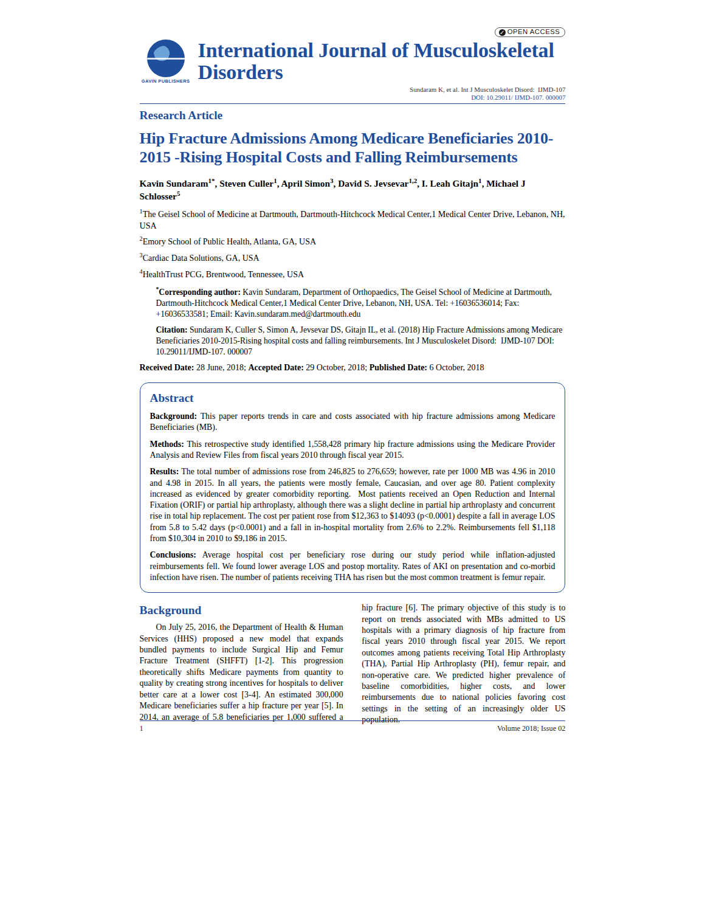✓OPEN ACCESS
GAVIN PUBLISHERS
International Journal of Musculoskeletal Disorders
Sundaram K, et al. Int J Musculoskelet Disord: IJMD-107
DOI: 10.29011/ IJMD-107. 000007
Research Article
Hip Fracture Admissions Among Medicare Beneficiaries 2010-2015 -Rising Hospital Costs and Falling Reimbursements
Kavin Sundaram1*, Steven Culler1, April Simon3, David S. Jevsevar1,2, I. Leah Gitajn1, Michael J Schlosser5
1The Geisel School of Medicine at Dartmouth, Dartmouth-Hitchcock Medical Center,1 Medical Center Drive, Lebanon, NH, USA
2Emory School of Public Health, Atlanta, GA, USA
3Cardiac Data Solutions, GA, USA
4HealthTrust PCG, Brentwood, Tennessee, USA
*Corresponding author: Kavin Sundaram, Department of Orthopaedics, The Geisel School of Medicine at Dartmouth, Dartmouth-Hitchcock Medical Center,1 Medical Center Drive, Lebanon, NH, USA. Tel: +16036536014; Fax: +16036533581; Email: Kavin.sundaram.med@dartmouth.edu
Citation: Sundaram K, Culler S, Simon A, Jevsevar DS, Gitajn IL, et al. (2018) Hip Fracture Admissions among Medicare Beneficiaries 2010-2015-Rising hospital costs and falling reimbursements. Int J Musculoskelet Disord: IJMD-107 DOI: 10.29011/IJMD-107. 000007
Received Date: 28 June, 2018; Accepted Date: 29 October, 2018; Published Date: 6 October, 2018
Abstract
Background: This paper reports trends in care and costs associated with hip fracture admissions among Medicare Beneficiaries (MB).
Methods: This retrospective study identified 1,558,428 primary hip fracture admissions using the Medicare Provider Analysis and Review Files from fiscal years 2010 through fiscal year 2015.
Results: The total number of admissions rose from 246,825 to 276,659; however, rate per 1000 MB was 4.96 in 2010 and 4.98 in 2015. In all years, the patients were mostly female, Caucasian, and over age 80. Patient complexity increased as evidenced by greater comorbidity reporting. Most patients received an Open Reduction and Internal Fixation (ORIF) or partial hip arthroplasty, although there was a slight decline in partial hip arthroplasty and concurrent rise in total hip replacement. The cost per patient rose from $12,363 to $14093 (p<0.0001) despite a fall in average LOS from 5.8 to 5.42 days (p<0.0001) and a fall in in-hospital mortality from 2.6% to 2.2%. Reimbursements fell $1,118 from $10,304 in 2010 to $9,186 in 2015.
Conclusions: Average hospital cost per beneficiary rose during our study period while inflation-adjusted reimbursements fell. We found lower average LOS and postop mortality. Rates of AKI on presentation and co-morbid infection have risen. The number of patients receiving THA has risen but the most common treatment is femur repair.
Background
On July 25, 2016, the Department of Health & Human Services (HHS) proposed a new model that expands bundled payments to include Surgical Hip and Femur Fracture Treatment (SHFFT) [1-2]. This progression theoretically shifts Medicare payments from quantity to quality by creating strong incentives for hospitals to deliver better care at a lower cost [3-4]. An estimated 300,000 Medicare beneficiaries suffer a hip fracture per year [5]. In 2014, an average of 5.8 beneficiaries per 1,000 suffered a hip fracture [6]. The primary objective of this study is to report on trends associated with MBs admitted to US hospitals with a primary diagnosis of hip fracture from fiscal years 2010 through fiscal year 2015. We report outcomes among patients receiving Total Hip Arthroplasty (THA), Partial Hip Arthroplasty (PH), femur repair, and non-operative care. We predicted higher prevalence of baseline comorbidities, higher costs, and lower reimbursements due to national policies favoring cost settings in the setting of an increasingly older US population.
1
Volume 2018; Issue 02